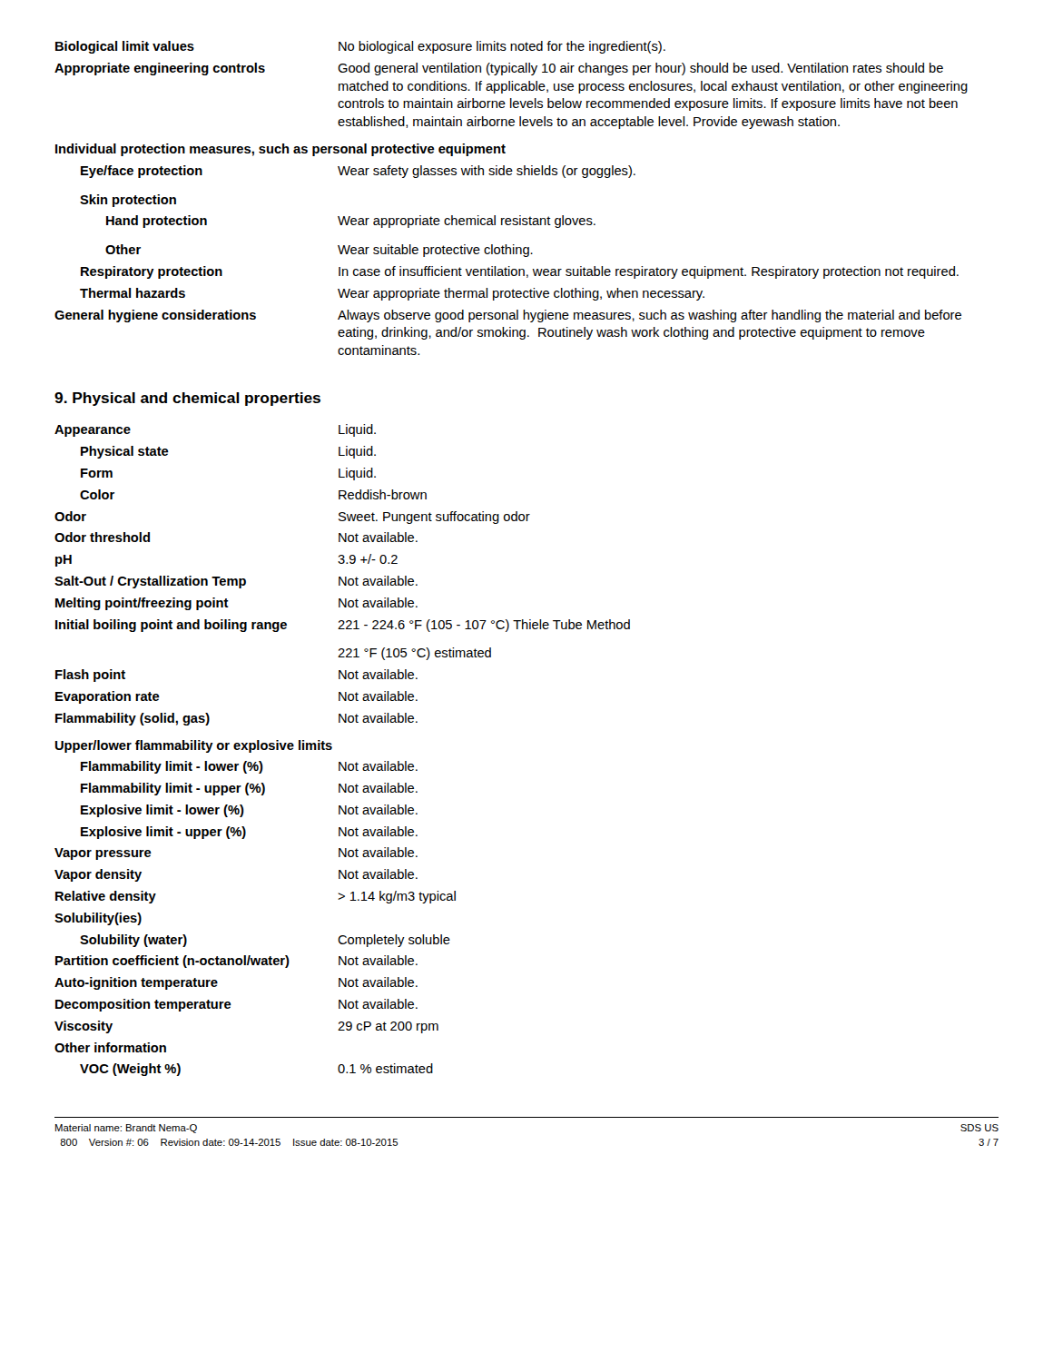| Biological limit values | No biological exposure limits noted for the ingredient(s). |
| Appropriate engineering controls | Good general ventilation (typically 10 air changes per hour) should be used. Ventilation rates should be matched to conditions. If applicable, use process enclosures, local exhaust ventilation, or other engineering controls to maintain airborne levels below recommended exposure limits. If exposure limits have not been established, maintain airborne levels to an acceptable level. Provide eyewash station. |
| Individual protection measures, such as personal protective equipment |
| Eye/face protection | Wear safety glasses with side shields (or goggles). |
| Skin protection | |
| Hand protection | Wear appropriate chemical resistant gloves. |
| Other | Wear suitable protective clothing. |
| Respiratory protection | In case of insufficient ventilation, wear suitable respiratory equipment. Respiratory protection not required. |
| Thermal hazards | Wear appropriate thermal protective clothing, when necessary. |
| General hygiene considerations | Always observe good personal hygiene measures, such as washing after handling the material and before eating, drinking, and/or smoking. Routinely wash work clothing and protective equipment to remove contaminants. |
9. Physical and chemical properties
| Appearance | Liquid. |
| Physical state | Liquid. |
| Form | Liquid. |
| Color | Reddish-brown |
| Odor | Sweet. Pungent suffocating odor |
| Odor threshold | Not available. |
| pH | 3.9 +/- 0.2 |
| Salt-Out / Crystallization Temp | Not available. |
| Melting point/freezing point | Not available. |
| Initial boiling point and boiling range | 221 - 224.6 °F (105 - 107 °C) Thiele Tube Method |
| | 221 °F (105 °C) estimated |
| Flash point | Not available. |
| Evaporation rate | Not available. |
| Flammability (solid, gas) | Not available. |
| Upper/lower flammability or explosive limits |
| Flammability limit - lower (%) | Not available. |
| Flammability limit - upper (%) | Not available. |
| Explosive limit - lower (%) | Not available. |
| Explosive limit - upper (%) | Not available. |
| Vapor pressure | Not available. |
| Vapor density | Not available. |
| Relative density | > 1.14 kg/m3 typical |
| Solubility(ies) | |
| Solubility (water) | Completely soluble |
| Partition coefficient (n-octanol/water) | Not available. |
| Auto-ignition temperature | Not available. |
| Decomposition temperature | Not available. |
| Viscosity | 29 cP at 200 rpm |
| Other information | |
| VOC (Weight %) | 0.1 % estimated |
| Material name: Brandt Nema-Q | SDS US |
| 800 Version #: 06 Revision date: 09-14-2015 Issue date: 08-10-2015 | 3 / 7 |